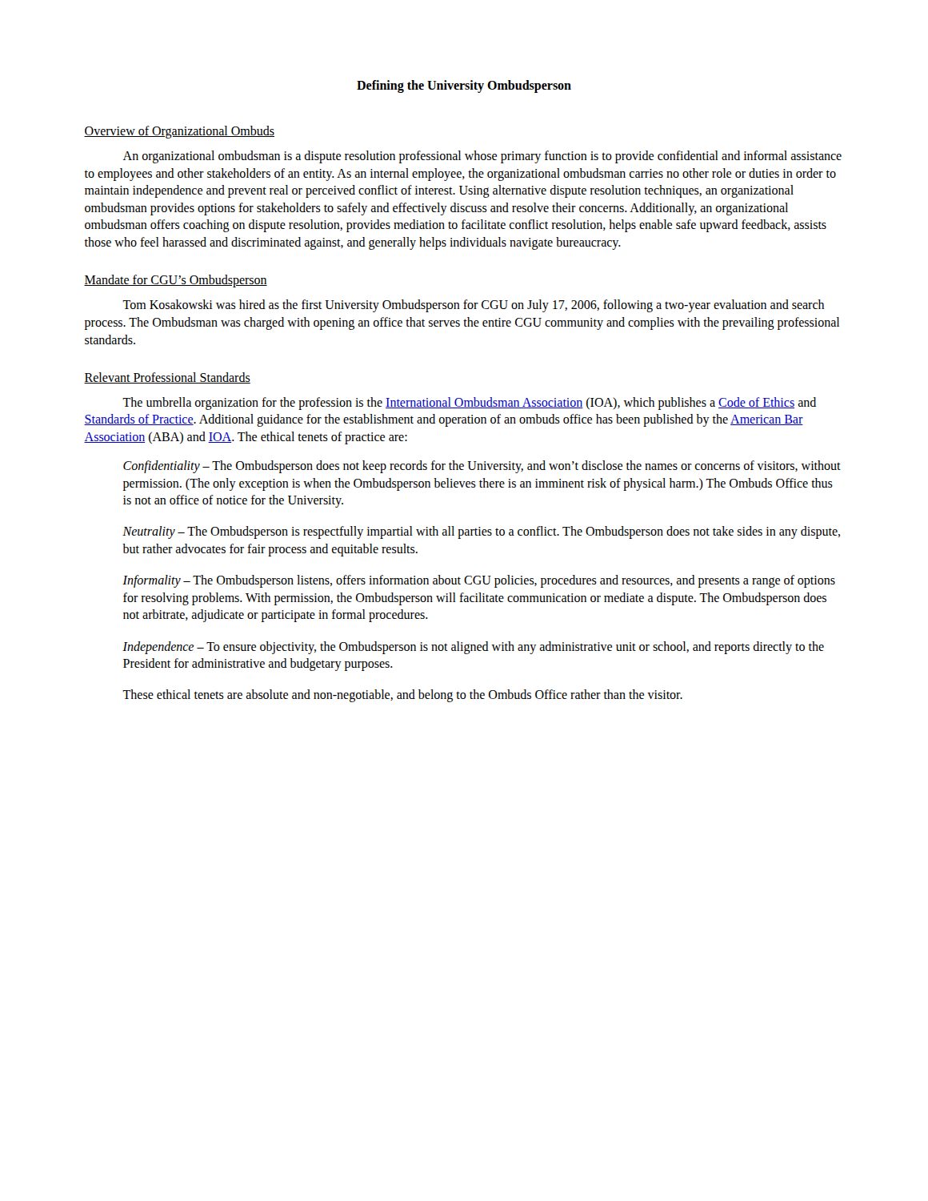Defining the University Ombudsperson
Overview of Organizational Ombuds
An organizational ombudsman is a dispute resolution professional whose primary function is to provide confidential and informal assistance to employees and other stakeholders of an entity. As an internal employee, the organizational ombudsman carries no other role or duties in order to maintain independence and prevent real or perceived conflict of interest. Using alternative dispute resolution techniques, an organizational ombudsman provides options for stakeholders to safely and effectively discuss and resolve their concerns. Additionally, an organizational ombudsman offers coaching on dispute resolution, provides mediation to facilitate conflict resolution, helps enable safe upward feedback, assists those who feel harassed and discriminated against, and generally helps individuals navigate bureaucracy.
Mandate for CGU’s Ombudsperson
Tom Kosakowski was hired as the first University Ombudsperson for CGU on July 17, 2006, following a two-year evaluation and search process. The Ombudsman was charged with opening an office that serves the entire CGU community and complies with the prevailing professional standards.
Relevant Professional Standards
The umbrella organization for the profession is the International Ombudsman Association (IOA), which publishes a Code of Ethics and Standards of Practice. Additional guidance for the establishment and operation of an ombuds office has been published by the American Bar Association (ABA) and IOA. The ethical tenets of practice are:
Confidentiality – The Ombudsperson does not keep records for the University, and won’t disclose the names or concerns of visitors, without permission. (The only exception is when the Ombudsperson believes there is an imminent risk of physical harm.) The Ombuds Office thus is not an office of notice for the University.
Neutrality – The Ombudsperson is respectfully impartial with all parties to a conflict. The Ombudsperson does not take sides in any dispute, but rather advocates for fair process and equitable results.
Informality – The Ombudsperson listens, offers information about CGU policies, procedures and resources, and presents a range of options for resolving problems. With permission, the Ombudsperson will facilitate communication or mediate a dispute. The Ombudsperson does not arbitrate, adjudicate or participate in formal procedures.
Independence – To ensure objectivity, the Ombudsperson is not aligned with any administrative unit or school, and reports directly to the President for administrative and budgetary purposes.
These ethical tenets are absolute and non-negotiable, and belong to the Ombuds Office rather than the visitor.